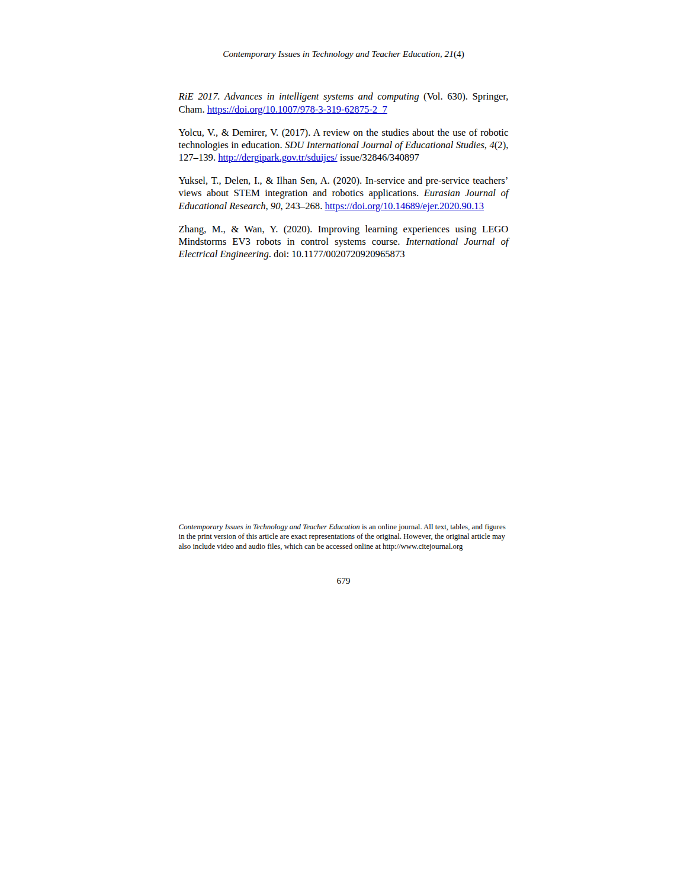Contemporary Issues in Technology and Teacher Education, 21(4)
RiE 2017. Advances in intelligent systems and computing (Vol. 630). Springer, Cham. https://doi.org/10.1007/978-3-319-62875-2_7
Yolcu, V., & Demirer, V. (2017). A review on the studies about the use of robotic technologies in education. SDU International Journal of Educational Studies, 4(2), 127–139. http://dergipark.gov.tr/sduijes/ issue/32846/340897
Yuksel, T., Delen, I., & Ilhan Sen, A. (2020). In-service and pre-service teachers’ views about STEM integration and robotics applications. Eurasian Journal of Educational Research, 90, 243–268. https://doi.org/10.14689/ejer.2020.90.13
Zhang, M., & Wan, Y. (2020). Improving learning experiences using LEGO Mindstorms EV3 robots in control systems course. International Journal of Electrical Engineering. doi: 10.1177/0020720920965873
Contemporary Issues in Technology and Teacher Education is an online journal. All text, tables, and figures in the print version of this article are exact representations of the original. However, the original article may also include video and audio files, which can be accessed online at http://www.citejournal.org
679